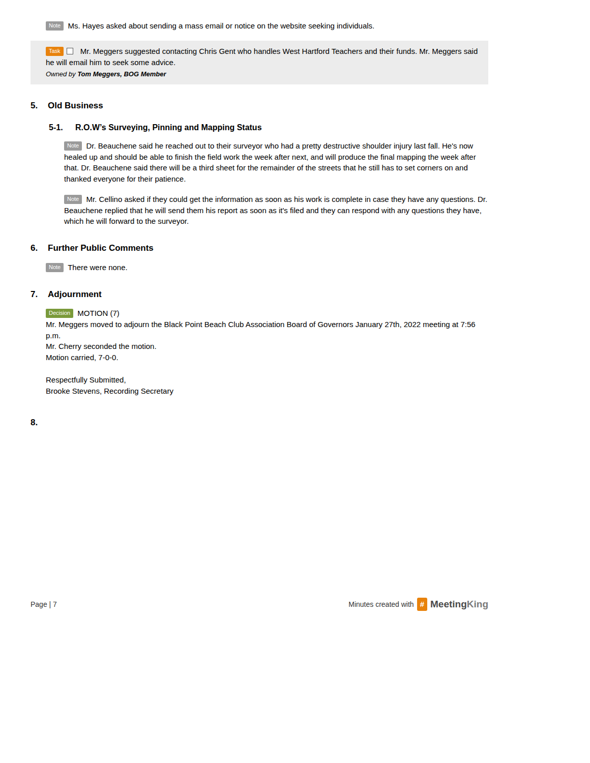Note Ms. Hayes asked about sending a mass email or notice on the website seeking individuals.
Task Mr. Meggers suggested contacting Chris Gent who handles West Hartford Teachers and their funds. Mr. Meggers said he will email him to seek some advice.
Owned by Tom Meggers, BOG Member
5. Old Business
5-1. R.O.W’s Surveying, Pinning and Mapping Status
Note Dr. Beauchene said he reached out to their surveyor who had a pretty destructive shoulder injury last fall. He's now healed up and should be able to finish the field work the week after next, and will produce the final mapping the week after that. Dr. Beauchene said there will be a third sheet for the remainder of the streets that he still has to set corners on and thanked everyone for their patience.
Note Mr. Cellino asked if they could get the information as soon as his work is complete in case they have any questions. Dr. Beauchene replied that he will send them his report as soon as it's filed and they can respond with any questions they have, which he will forward to the surveyor.
6. Further Public Comments
Note There were none.
7. Adjournment
Decision MOTION (7)
Mr. Meggers moved to adjourn the Black Point Beach Club Association Board of Governors January 27th, 2022 meeting at 7:56 p.m.
Mr. Cherry seconded the motion.
Motion carried, 7-0-0.
Respectfully Submitted,
Brooke Stevens, Recording Secretary
8.
Page | 7
Minutes created with # MeetingKing